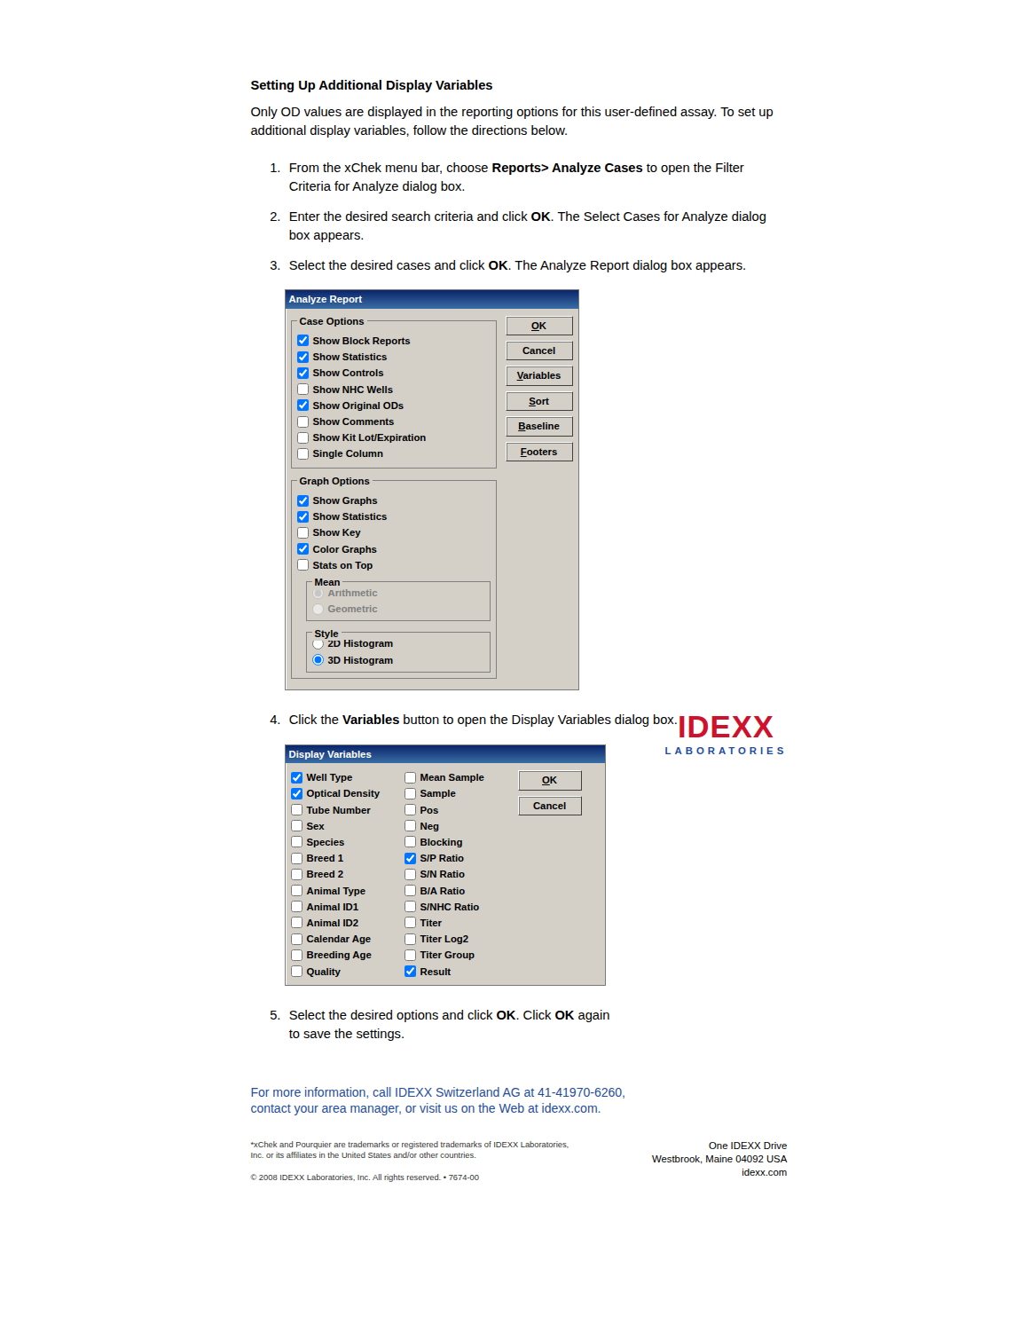Setting Up Additional Display Variables
Only OD values are displayed in the reporting options for this user-defined assay. To set up additional display variables, follow the directions below.
From the xChek menu bar, choose Reports> Analyze Cases to open the Filter Criteria for Analyze dialog box.
Enter the desired search criteria and click OK. The Select Cases for Analyze dialog box appears.
Select the desired cases and click OK. The Analyze Report dialog box appears.
Analyze Report
Case Options Show Block Reports Show Statistics Show Controls Show NHC Wells Show Original ODs Show Comments Show Kit Lot/Expiration Single Column Graph Options Show Graphs Show Statistics Show Key Color Graphs Stats on Top
Mean Arithmetic Geometric
Style 2D Histogram 3D Histogram
OK
Cancel
Variables
Sort
Baseline
Footers
Click the Variables button to open the Display Variables dialog box.
Display Variables
Well Type Optical Density Tube Number Sex Species Breed 1 Breed 2 Animal Type Animal ID1 Animal ID2 Calendar Age Breeding Age Quality
Mean Sample Sample Pos Neg Blocking S/P Ratio S/N Ratio B/A Ratio S/NHC Ratio Titer Titer Log2 Titer Group Result
OK
Cancel
Select the desired options and click OK. Click OK again
to save the settings.
For more information, call IDEXX Switzerland AG at 41-41970-6260,
contact your area manager, or visit us on the Web at idexx.com.
IDEXX
LABORATORIES
*xChek and Pourquier are trademarks or registered trademarks of IDEXX Laboratories, Inc. or its affiliates in the United States and/or other countries.
© 2008 IDEXX Laboratories, Inc. All rights reserved. • 7674-00
One IDEXX Drive
Westbrook, Maine 04092 USA
idexx.com